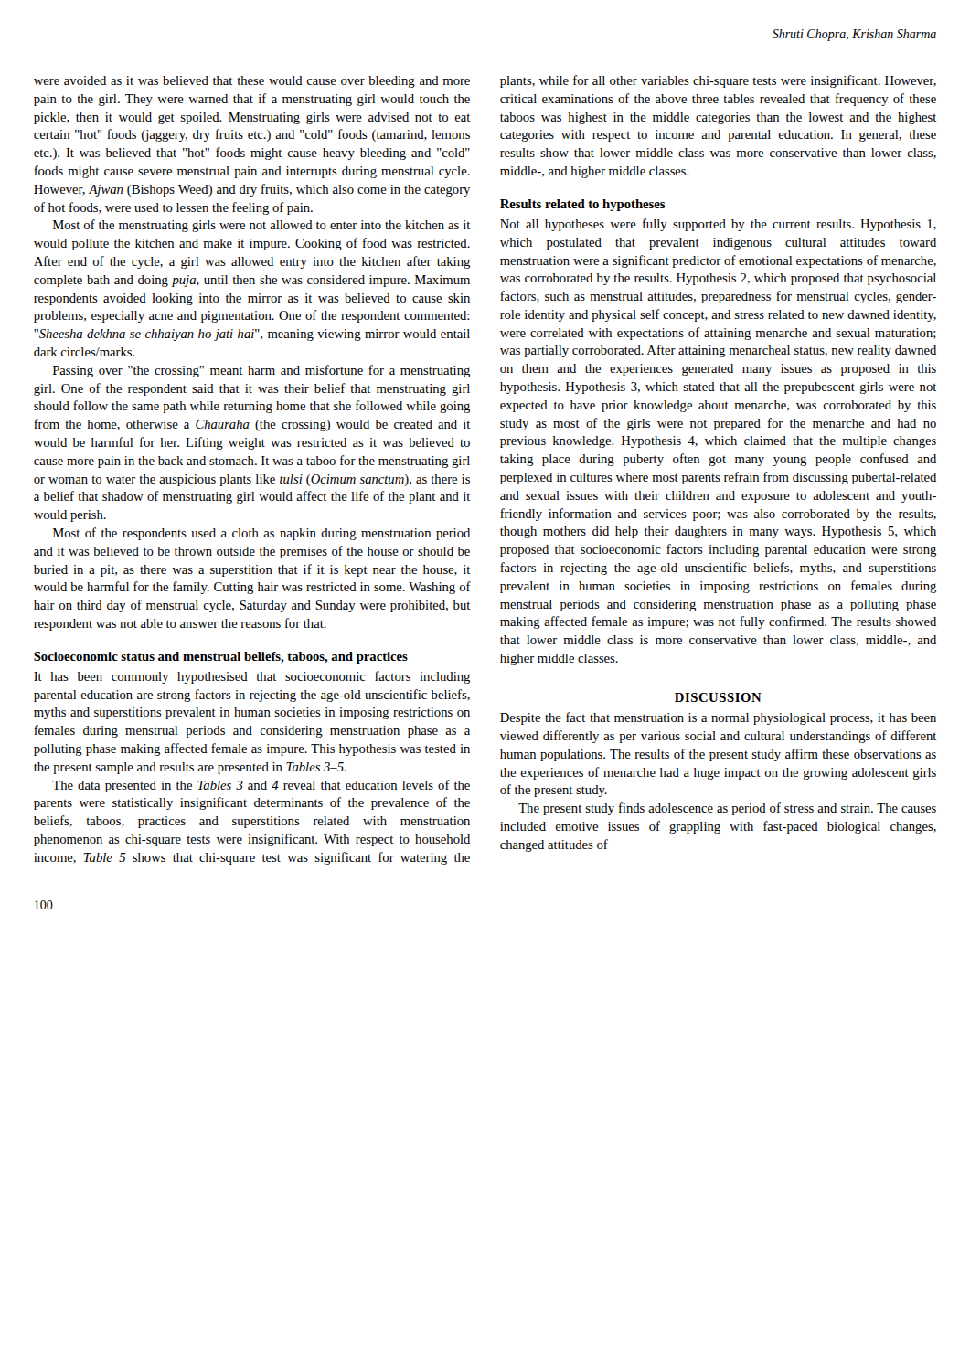Shruti Chopra, Krishan Sharma
were avoided as it was believed that these would cause over bleeding and more pain to the girl. They were warned that if a menstruating girl would touch the pickle, then it would get spoiled. Menstruating girls were advised not to eat certain "hot" foods (jaggery, dry fruits etc.) and "cold" foods (tamarind, lemons etc.). It was believed that "hot" foods might cause heavy bleeding and "cold" foods might cause severe menstrual pain and interrupts during menstrual cycle. However, Ajwan (Bishops Weed) and dry fruits, which also come in the category of hot foods, were used to lessen the feeling of pain.
Most of the menstruating girls were not allowed to enter into the kitchen as it would pollute the kitchen and make it impure. Cooking of food was restricted. After end of the cycle, a girl was allowed entry into the kitchen after taking complete bath and doing puja, until then she was considered impure. Maximum respondents avoided looking into the mirror as it was believed to cause skin problems, especially acne and pigmentation. One of the respondent commented: "Sheesha dekhna se chhaiyan ho jati hai", meaning viewing mirror would entail dark circles/marks.
Passing over "the crossing" meant harm and misfortune for a menstruating girl. One of the respondent said that it was their belief that menstruating girl should follow the same path while returning home that she followed while going from the home, otherwise a Chauraha (the crossing) would be created and it would be harmful for her. Lifting weight was restricted as it was believed to cause more pain in the back and stomach. It was a taboo for the menstruating girl or woman to water the auspicious plants like tulsi (Ocimum sanctum), as there is a belief that shadow of menstruating girl would affect the life of the plant and it would perish.
Most of the respondents used a cloth as napkin during menstruation period and it was believed to be thrown outside the premises of the house or should be buried in a pit, as there was a superstition that if it is kept near the house, it would be harmful for the family. Cutting hair was restricted in some. Washing of hair on third day of menstrual cycle, Saturday and Sunday were prohibited, but respondent was not able to answer the reasons for that.
Socioeconomic status and menstrual beliefs, taboos, and practices
It has been commonly hypothesised that socioeconomic factors including parental education are strong factors in rejecting the age-old unscientific beliefs, myths and superstitions prevalent in human societies in imposing restrictions on females during menstrual periods and considering menstruation phase as a polluting phase making affected female as impure. This hypothesis was tested in the present sample and results are presented in Tables 3–5.
The data presented in the Tables 3 and 4 reveal that education levels of the parents were statistically insignificant determinants of the prevalence of the beliefs, taboos, practices and superstitions related with menstruation phenomenon as chi-square tests were insignificant. With respect to household income, Table 5 shows that chi-square test was significant for watering the plants, while for all other variables chi-square tests were insignificant. However, critical examinations of the above three tables revealed that frequency of these taboos was highest in the middle categories than the lowest and the highest categories with respect to income and parental education. In general, these results show that lower middle class was more conservative than lower class, middle-, and higher middle classes.
Results related to hypotheses
Not all hypotheses were fully supported by the current results. Hypothesis 1, which postulated that prevalent indigenous cultural attitudes toward menstruation were a significant predictor of emotional expectations of menarche, was corroborated by the results. Hypothesis 2, which proposed that psychosocial factors, such as menstrual attitudes, preparedness for menstrual cycles, gender-role identity and physical self concept, and stress related to new dawned identity, were correlated with expectations of attaining menarche and sexual maturation; was partially corroborated. After attaining menarcheal status, new reality dawned on them and the experiences generated many issues as proposed in this hypothesis. Hypothesis 3, which stated that all the prepubescent girls were not expected to have prior knowledge about menarche, was corroborated by this study as most of the girls were not prepared for the menarche and had no previous knowledge. Hypothesis 4, which claimed that the multiple changes taking place during puberty often got many young people confused and perplexed in cultures where most parents refrain from discussing pubertal-related and sexual issues with their children and exposure to adolescent and youth-friendly information and services poor; was also corroborated by the results, though mothers did help their daughters in many ways. Hypothesis 5, which proposed that socioeconomic factors including parental education were strong factors in rejecting the age-old unscientific beliefs, myths, and superstitions prevalent in human societies in imposing restrictions on females during menstrual periods and considering menstruation phase as a polluting phase making affected female as impure; was not fully confirmed. The results showed that lower middle class is more conservative than lower class, middle-, and higher middle classes.
DISCUSSION
Despite the fact that menstruation is a normal physiological process, it has been viewed differently as per various social and cultural understandings of different human populations. The results of the present study affirm these observations as the experiences of menarche had a huge impact on the growing adolescent girls of the present study.
The present study finds adolescence as period of stress and strain. The causes included emotive issues of grappling with fast-paced biological changes, changed attitudes of
100